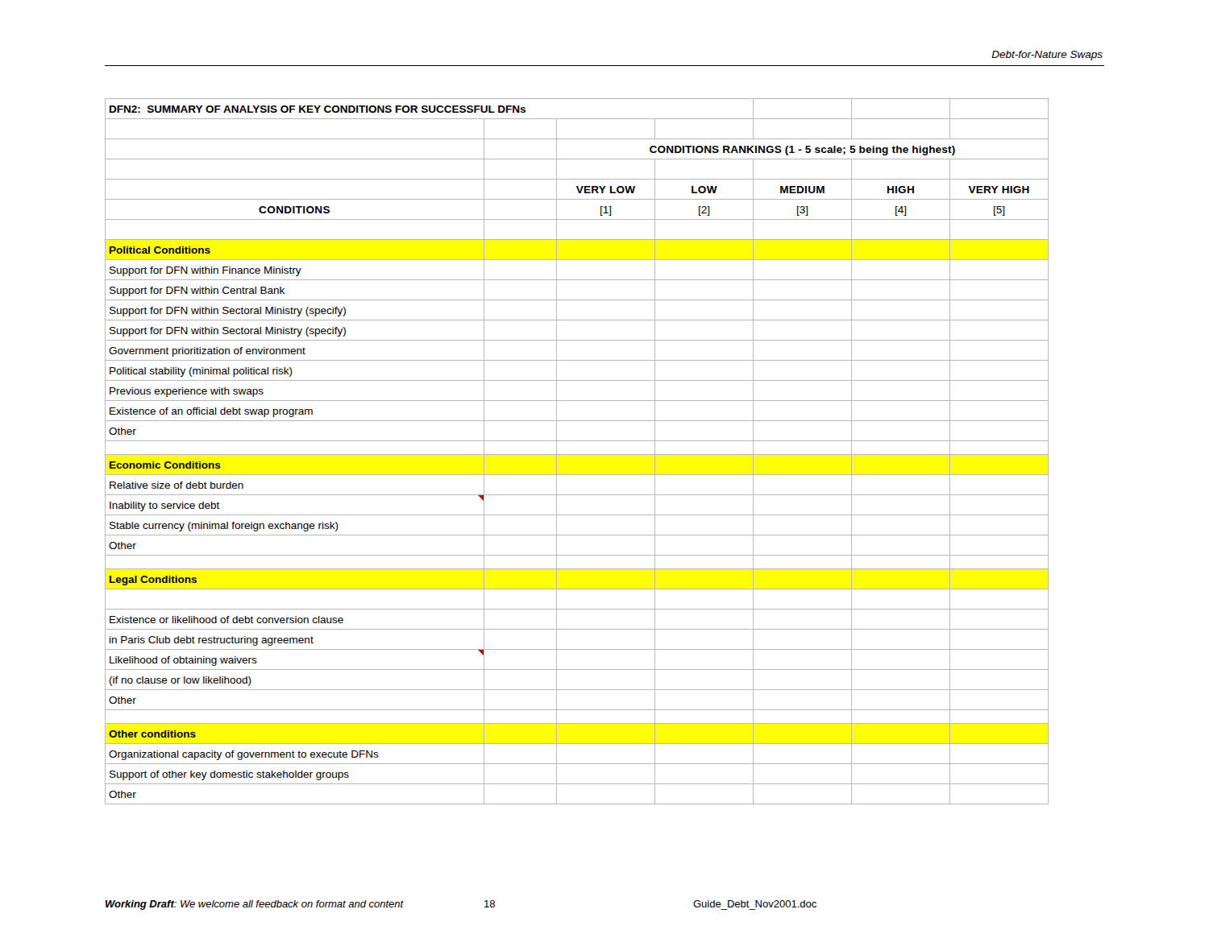Debt-for-Nature Swaps
| DFN2: SUMMARY OF ANALYSIS OF KEY CONDITIONS FOR SUCCESSFUL DFNs | | | |
| | | CONDITIONS RANKINGS (1 - 5 scale; 5 being the highest) |
| | | VERY LOW | LOW | MEDIUM | HIGH | VERY HIGH |
| CONDITIONS | | [1] | [2] | [3] | [4] | [5] |
| Political Conditions | | | | | | |
| Support for DFN within Finance Ministry | | | | | | |
| Support for DFN within Central Bank | | | | | | |
| Support for DFN within Sectoral Ministry (specify) | | | | | | |
| Support for DFN within Sectoral Ministry (specify) | | | | | | |
| Government prioritization of environment | | | | | | |
| Political stability (minimal political risk) | | | | | | |
| Previous experience with swaps | | | | | | |
| Existence of an official debt swap program | | | | | | |
| Other | | | | | | |
| Economic Conditions | | | | | | |
| Relative size of debt burden | | | | | | |
| Inability to service debt | | | | | | |
| Stable currency (minimal foreign exchange risk) | | | | | | |
| Other | | | | | | |
| Legal Conditions | | | | | | |
| Existence or likelihood of debt conversion clause | | | | | | |
| in Paris Club debt restructuring agreement | | | | | | |
| Likelihood of obtaining waivers | | | | | | |
| (if no clause or low likelihood) | | | | | | |
| Other | | | | | | |
| Other conditions | | | | | | |
| Organizational capacity of government to execute DFNs | | | | | | |
| Support of other key domestic stakeholder groups | | | | | | |
| Other | | | | | | |
Working Draft: We welcome all feedback on format and content
18
Guide_Debt_Nov2001.doc